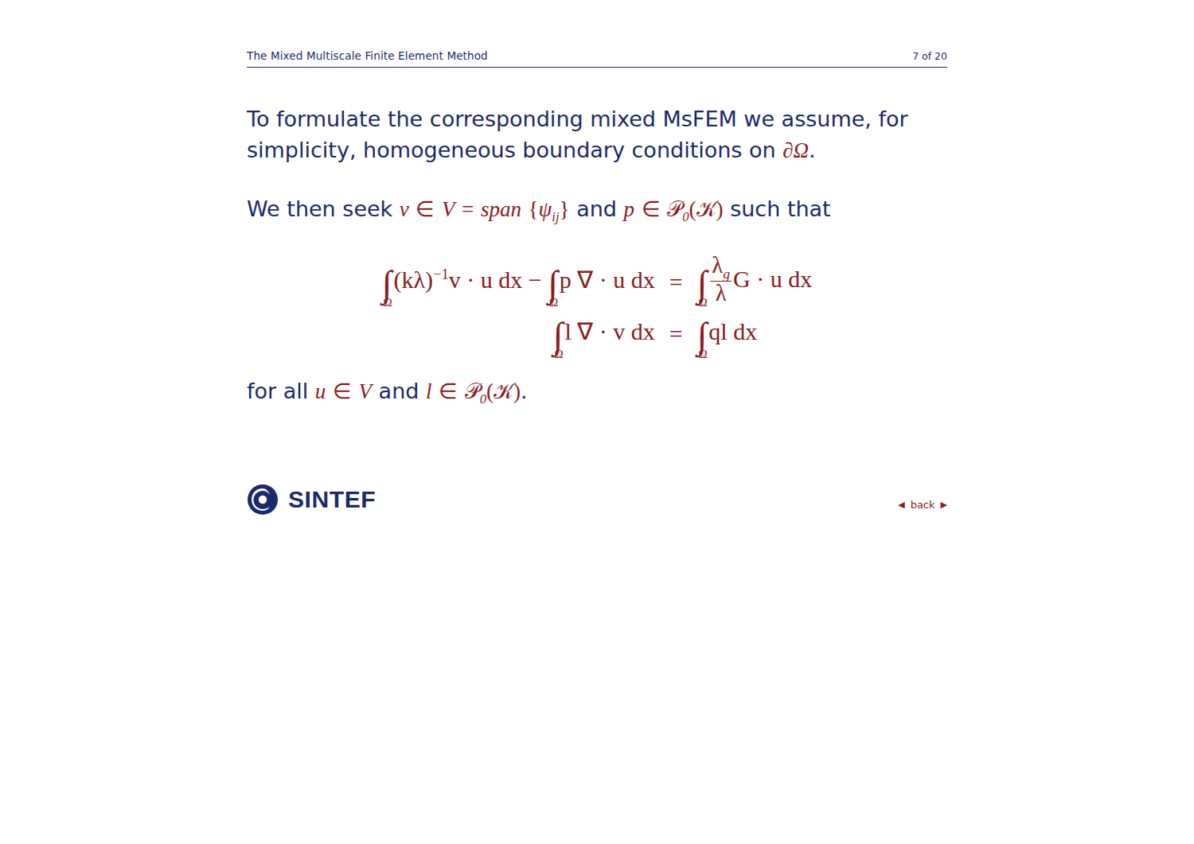The Mixed Multiscale Finite Element Method
7 of 20
To formulate the corresponding mixed MsFEM we assume, for simplicity, homogeneous boundary conditions on ∂Ω.
We then seek v ∈ V = span {ψij} and p ∈ 𝒫0(𝒦) such that
| ∫ Ω ( k λ ) −1 v · u dx − ∫ Ω p ∇ · u dx | = | ∫ Ω λ g λ G · u dx |
| ∫ Ω l ∇ · v dx | = | ∫ Ω ql dx |
for all u ∈ V and l ∈ 𝒫0(𝒦).
SINTEF
◀back▶